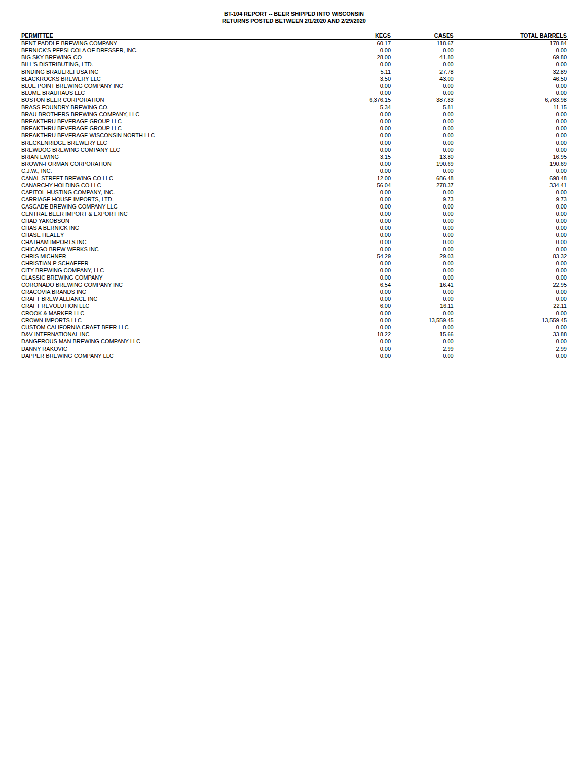BT-104 REPORT -- BEER SHIPPED INTO WISCONSIN
RETURNS POSTED BETWEEN 2/1/2020 AND 2/29/2020
| PERMITTEE | KEGS | CASES | TOTAL BARRELS |
| --- | --- | --- | --- |
| BENT PADDLE BREWING COMPANY | 60.17 | 118.67 | 178.84 |
| BERNICK'S PEPSI-COLA OF DRESSER, INC. | 0.00 | 0.00 | 0.00 |
| BIG SKY BREWING CO | 28.00 | 41.80 | 69.80 |
| BILL'S DISTRIBUTING, LTD. | 0.00 | 0.00 | 0.00 |
| BINDING BRAUEREI USA INC | 5.11 | 27.78 | 32.89 |
| BLACKROCKS BREWERY LLC | 3.50 | 43.00 | 46.50 |
| BLUE POINT BREWING COMPANY INC | 0.00 | 0.00 | 0.00 |
| BLUME BRAUHAUS LLC | 0.00 | 0.00 | 0.00 |
| BOSTON BEER CORPORATION | 6,376.15 | 387.83 | 6,763.98 |
| BRASS FOUNDRY BREWING CO. | 5.34 | 5.81 | 11.15 |
| BRAU BROTHERS BREWING COMPANY, LLC | 0.00 | 0.00 | 0.00 |
| BREAKTHRU BEVERAGE GROUP LLC | 0.00 | 0.00 | 0.00 |
| BREAKTHRU BEVERAGE GROUP LLC | 0.00 | 0.00 | 0.00 |
| BREAKTHRU BEVERAGE WISCONSIN NORTH LLC | 0.00 | 0.00 | 0.00 |
| BRECKENRIDGE BREWERY LLC | 0.00 | 0.00 | 0.00 |
| BREWDOG BREWING COMPANY LLC | 0.00 | 0.00 | 0.00 |
| BRIAN EWING | 3.15 | 13.80 | 16.95 |
| BROWN-FORMAN CORPORATION | 0.00 | 190.69 | 190.69 |
| C.J.W., INC. | 0.00 | 0.00 | 0.00 |
| CANAL STREET BREWING CO LLC | 12.00 | 686.48 | 698.48 |
| CANARCHY HOLDING CO LLC | 56.04 | 278.37 | 334.41 |
| CAPITOL-HUSTING COMPANY, INC. | 0.00 | 0.00 | 0.00 |
| CARRIAGE HOUSE IMPORTS, LTD. | 0.00 | 9.73 | 9.73 |
| CASCADE BREWING COMPANY LLC | 0.00 | 0.00 | 0.00 |
| CENTRAL BEER IMPORT & EXPORT INC | 0.00 | 0.00 | 0.00 |
| CHAD YAKOBSON | 0.00 | 0.00 | 0.00 |
| CHAS A BERNICK INC | 0.00 | 0.00 | 0.00 |
| CHASE HEALEY | 0.00 | 0.00 | 0.00 |
| CHATHAM IMPORTS INC | 0.00 | 0.00 | 0.00 |
| CHICAGO BREW WERKS INC | 0.00 | 0.00 | 0.00 |
| CHRIS MICHNER | 54.29 | 29.03 | 83.32 |
| CHRISTIAN P SCHAEFER | 0.00 | 0.00 | 0.00 |
| CITY BREWING COMPANY, LLC | 0.00 | 0.00 | 0.00 |
| CLASSIC BREWING COMPANY | 0.00 | 0.00 | 0.00 |
| CORONADO BREWING COMPANY INC | 6.54 | 16.41 | 22.95 |
| CRACOVIA BRANDS INC | 0.00 | 0.00 | 0.00 |
| CRAFT BREW ALLIANCE INC | 0.00 | 0.00 | 0.00 |
| CRAFT REVOLUTION LLC | 6.00 | 16.11 | 22.11 |
| CROOK & MARKER LLC | 0.00 | 0.00 | 0.00 |
| CROWN IMPORTS LLC | 0.00 | 13,559.45 | 13,559.45 |
| CUSTOM CALIFORNIA CRAFT BEER LLC | 0.00 | 0.00 | 0.00 |
| D&V INTERNATIONAL INC | 18.22 | 15.66 | 33.88 |
| DANGEROUS MAN BREWING COMPANY LLC | 0.00 | 0.00 | 0.00 |
| DANNY RAKOVIC | 0.00 | 2.99 | 2.99 |
| DAPPER BREWING COMPANY LLC | 0.00 | 0.00 | 0.00 |